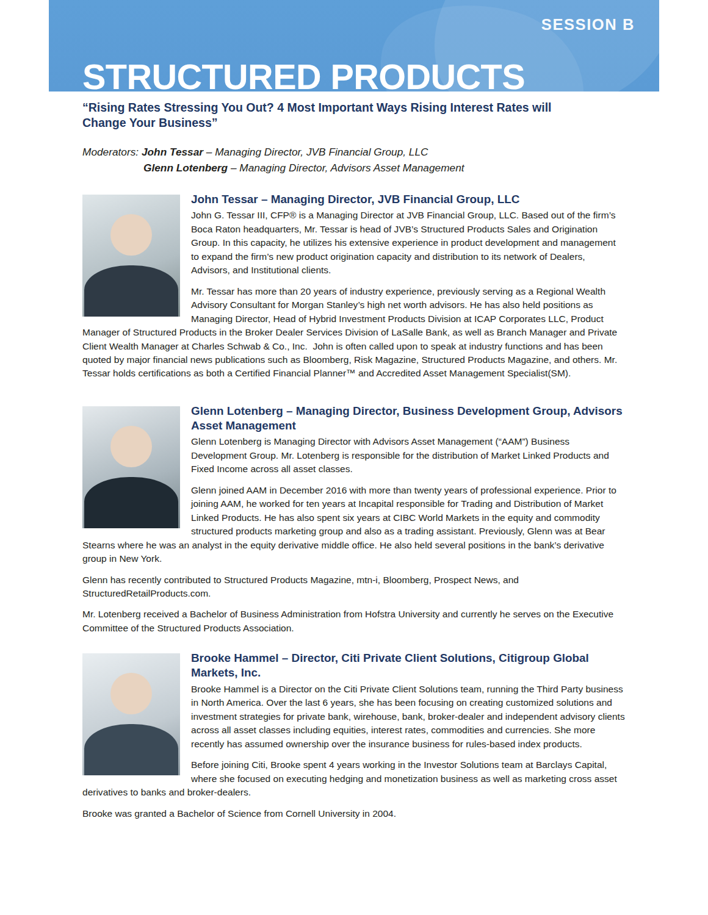SESSION B
STRUCTURED PRODUCTS
“Rising Rates Stressing You Out? 4 Most Important Ways Rising Interest Rates will Change Your Business”
Moderators: John Tessar – Managing Director, JVB Financial Group, LLC Glenn Lotenberg – Managing Director, Advisors Asset Management
John Tessar – Managing Director, JVB Financial Group, LLC
John G. Tessar III, CFP® is a Managing Director at JVB Financial Group, LLC. Based out of the firm’s Boca Raton headquarters, Mr. Tessar is head of JVB’s Structured Products Sales and Origination Group. In this capacity, he utilizes his extensive experience in product development and management to expand the firm’s new product origination capacity and distribution to its network of Dealers, Advisors, and Institutional clients.
Mr. Tessar has more than 20 years of industry experience, previously serving as a Regional Wealth Advisory Consultant for Morgan Stanley’s high net worth advisors. He has also held positions as Managing Director, Head of Hybrid Investment Products Division at ICAP Corporates LLC, Product Manager of Structured Products in the Broker Dealer Services Division of LaSalle Bank, as well as Branch Manager and Private Client Wealth Manager at Charles Schwab & Co., Inc. John is often called upon to speak at industry functions and has been quoted by major financial news publications such as Bloomberg, Risk Magazine, Structured Products Magazine, and others. Mr. Tessar holds certifications as both a Certified Financial Planner™ and Accredited Asset Management Specialist(SM).
Glenn Lotenberg – Managing Director, Business Development Group, Advisors Asset Management
Glenn Lotenberg is Managing Director with Advisors Asset Management (“AAM”) Business Development Group. Mr. Lotenberg is responsible for the distribution of Market Linked Products and Fixed Income across all asset classes.
Glenn joined AAM in December 2016 with more than twenty years of professional experience. Prior to joining AAM, he worked for ten years at Incapital responsible for Trading and Distribution of Market Linked Products. He has also spent six years at CIBC World Markets in the equity and commodity structured products marketing group and also as a trading assistant. Previously, Glenn was at Bear Stearns where he was an analyst in the equity derivative middle office. He also held several positions in the bank’s derivative group in New York.
Glenn has recently contributed to Structured Products Magazine, mtn-i, Bloomberg, Prospect News, and StructuredRetailProducts.com.
Mr. Lotenberg received a Bachelor of Business Administration from Hofstra University and currently he serves on the Executive Committee of the Structured Products Association.
Brooke Hammel – Director, Citi Private Client Solutions, Citigroup Global Markets, Inc.
Brooke Hammel is a Director on the Citi Private Client Solutions team, running the Third Party business in North America. Over the last 6 years, she has been focusing on creating customized solutions and investment strategies for private bank, wirehouse, bank, broker-dealer and independent advisory clients across all asset classes including equities, interest rates, commodities and currencies. She more recently has assumed ownership over the insurance business for rules-based index products.
Before joining Citi, Brooke spent 4 years working in the Investor Solutions team at Barclays Capital, where she focused on executing hedging and monetization business as well as marketing cross asset derivatives to banks and broker-dealers.
Brooke was granted a Bachelor of Science from Cornell University in 2004.